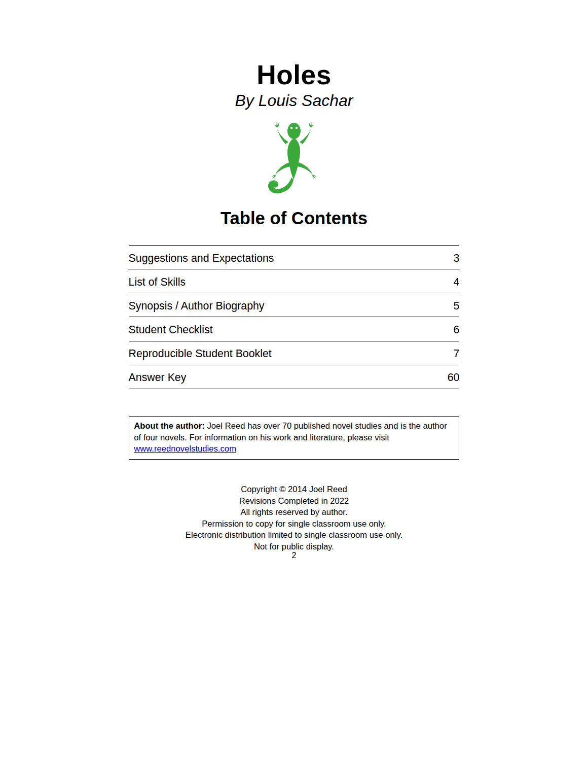Holes
By Louis Sachar
Table of Contents
| Suggestions and Expectations | 3 |
| List of Skills | 4 |
| Synopsis / Author Biography | 5 |
| Student Checklist | 6 |
| Reproducible Student Booklet | 7 |
| Answer Key | 60 |
About the author: Joel Reed has over 70 published novel studies and is the author of four novels. For information on his work and literature, please visit www.reednovelstudies.com
Copyright © 2014 Joel Reed
Revisions Completed in 2022
All rights reserved by author.
Permission to copy for single classroom use only.
Electronic distribution limited to single classroom use only.
Not for public display.
2